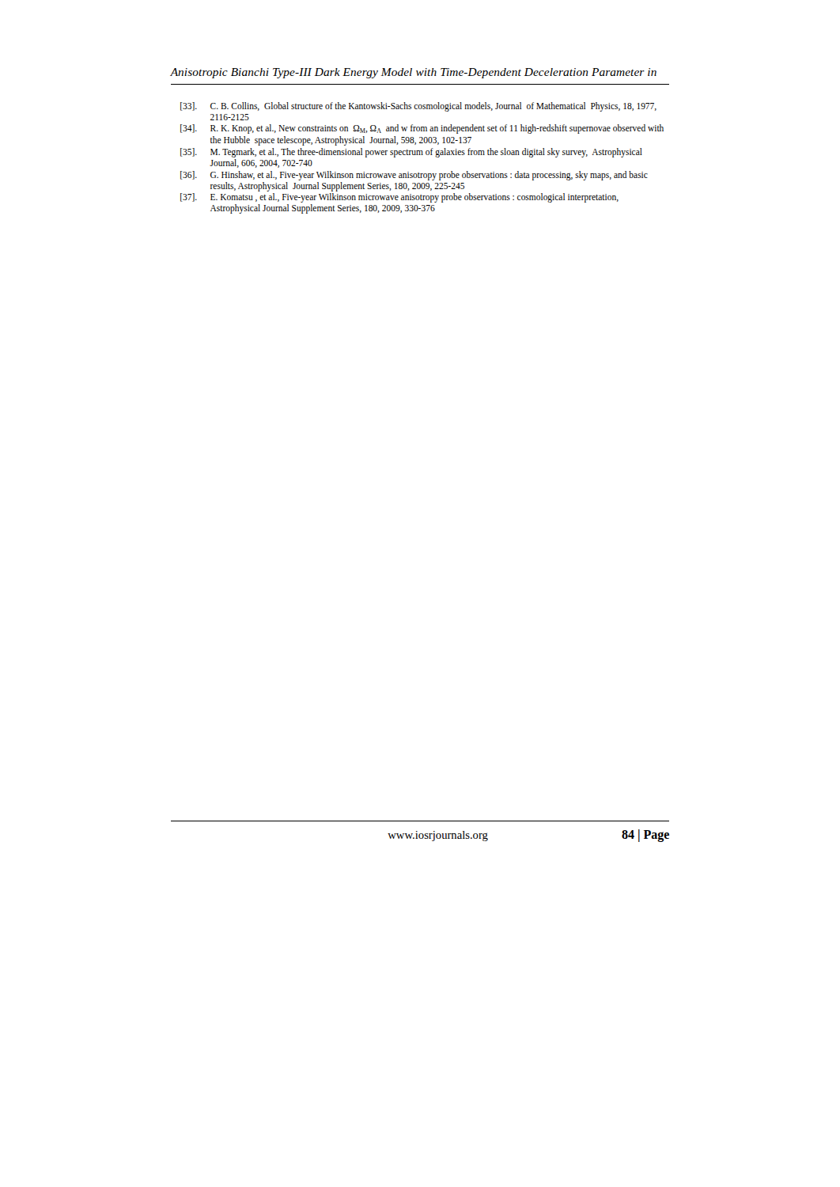Anisotropic Bianchi Type-III Dark Energy Model with Time-Dependent Deceleration Parameter in
[33].
C. B. Collins, Global structure of the Kantowski-Sachs cosmological models, Journal of Mathematical Physics, 18, 1977, 2116-2125
[34].
R. K. Knop, et al., New constraints on ΩM, ΩΛ and w from an independent set of 11 high-redshift supernovae observed with the Hubble space telescope, Astrophysical Journal, 598, 2003, 102-137
[35].
M. Tegmark, et al., The three-dimensional power spectrum of galaxies from the sloan digital sky survey, Astrophysical Journal, 606, 2004, 702-740
[36].
G. Hinshaw, et al., Five-year Wilkinson microwave anisotropy probe observations : data processing, sky maps, and basic results, Astrophysical Journal Supplement Series, 180, 2009, 225-245
[37].
E. Komatsu , et al., Five-year Wilkinson microwave anisotropy probe observations : cosmological interpretation, Astrophysical Journal Supplement Series, 180, 2009, 330-376
www.iosrjournals.org
84 | Page